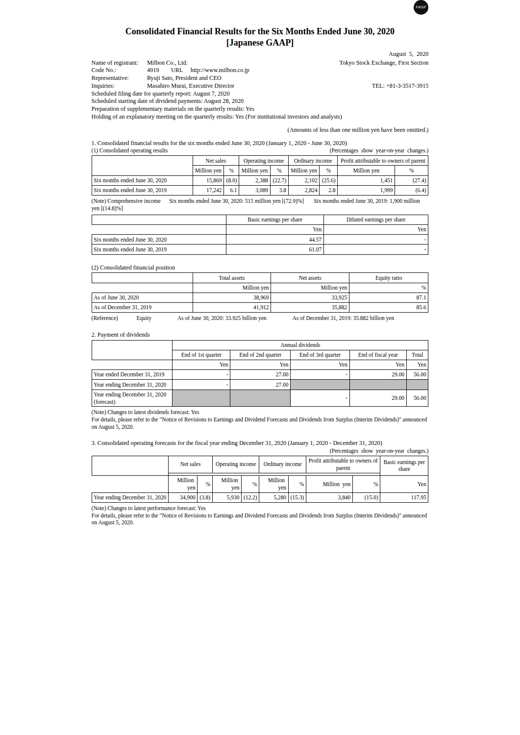FASF
Consolidated Financial Results for the Six Months Ended June 30, 2020 [Japanese GAAP]
August 5, 2020
| Name of registrant: | Milbon Co., Ltd. | Tokyo Stock Exchange, First Section |
| Code No.: | 4919 URL http://www.milbon.co.jp | |
| Representative: | Ryuji Sato, President and CEO | |
| Inquiries: | Masahiro Murai, Executive Director | TEL: +81-3-3517-3915 |
Scheduled filing date for quarterly report: August 7, 2020
Scheduled starting date of dividend payments: August 28, 2020
Preparation of supplementary materials on the quarterly results: Yes
Holding of an explanatory meeting on the quarterly results: Yes (For institutional investors and analysts)
(Amounts of less than one million yen have been omitted.)
1. Consolidated financial results for the six months ended June 30, 2020 (January 1, 2020 - June 30, 2020)
| (1) Consolidated operating results | (Percentages show year-on-year changes.) |
| | Net sales | Operating income | Ordinary income | Profit attributable to owners of parent |
| --- | --- | --- | --- | --- |
| Million yen | % | Million yen | % | Million yen | % | Million yen | % |
| Six months ended June 30, 2020 | 15,869 | (8.0) | 2,388 | (22.7) | 2,102 | (25.6) | 1,451 | (27.4) |
| Six months ended June 30, 2019 | 17,242 | 6.1 | 3,089 | 3.8 | 2,824 | 2.8 | 1,999 | (6.4) |
(Note) Comprehensive income Six months ended June 30, 2020: 515 million yen [(72.9)%] Six months ended June 30, 2019: 1,900 million yen [(14.8)%]
| | Basic earnings per share | Diluted earnings per share |
| --- | --- | --- |
| | Yen | Yen |
| Six months ended June 30, 2020 | 44.57 | - |
| Six months ended June 30, 2019 | 61.07 | - |
(2) Consolidated financial position
| | Total assets | Net assets | Equity ratio |
| --- | --- | --- | --- |
| | Million yen | Million yen | % |
| As of June 30, 2020 | 38,969 | 33,925 | 87.1 |
| As of December 31, 2019 | 41,912 | 35,882 | 85.6 |
(Reference) Equity As of June 30, 2020: 33.925 billion yen As of December 31, 2019: 35.882 billion yen
2. Payment of dividends
| | Annual dividends |
| --- | --- |
| End of 1st quarter | End of 2nd quarter | End of 3rd quarter | End of fiscal year | Total |
| | Yen | Yen | Yen | Yen | Yen |
| Year ended December 31, 2019 | - | 27.00 | - | 29.00 | 56.00 |
| Year ending December 31, 2020 | - | 27.00 | | | |
| Year ending December 31, 2020 (forecast) | | | - | 29.00 | 56.00 |
(Note) Changes to latest dividends forecast: Yes
For details, please refer to the "Notice of Revisions to Earnings and Dividend Forecasts and Dividends from Surplus (Interim Dividends)" announced on August 5, 2020.
3. Consolidated operating forecasts for the fiscal year ending December 31, 2020 (January 1, 2020 - December 31, 2020)
(Percentages show year-on-year changes.)
| | Net sales | Operating income | Ordinary income | Profit attributable to owners of parent | Basic earnings per share |
| --- | --- | --- | --- | --- | --- |
| | Million yen | % | Million yen | % | Million yen | % | Million yen | % | Yen |
| Year ending December 31, 2020 | 34,900 | (3.8) | 5,930 | (12.2) | 5,280 | (15.3) | 3,840 | (15.0) | 117.95 |
(Note) Changes to latest performance forecast: Yes
For details, please refer to the "Notice of Revisions to Earnings and Dividend Forecasts and Dividends from Surplus (Interim Dividends)" announced on August 5, 2020.